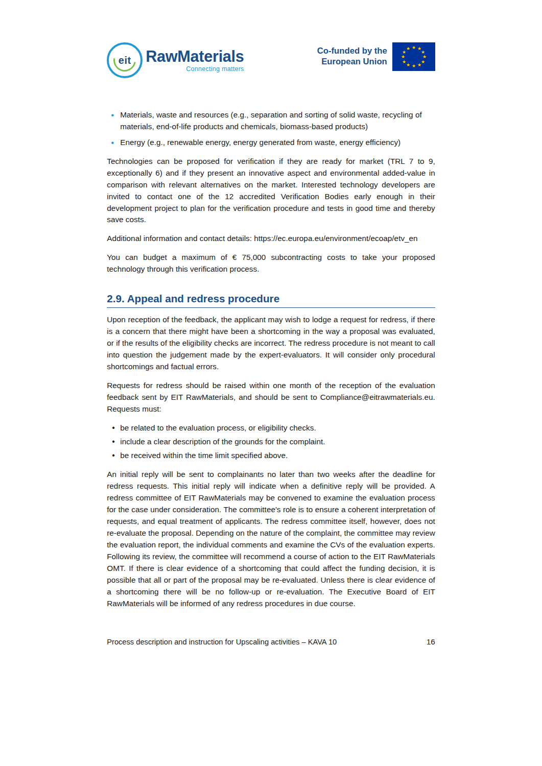eit
RawMaterials
Connecting matters
Co-funded by the
European Union
★ ★ ★ ★ ★ ★ ★ ★ ★ ★ ★ ★
Materials, waste and resources (e.g., separation and sorting of solid waste, recycling of materials, end-of-life products and chemicals, biomass-based products)
Energy (e.g., renewable energy, energy generated from waste, energy efficiency)
Technologies can be proposed for verification if they are ready for market (TRL 7 to 9, exceptionally 6) and if they present an innovative aspect and environmental added-value in comparison with relevant alternatives on the market. Interested technology developers are invited to contact one of the 12 accredited Verification Bodies early enough in their development project to plan for the verification procedure and tests in good time and thereby save costs.
Additional information and contact details: https://ec.europa.eu/environment/ecoap/etv_en
You can budget a maximum of € 75,000 subcontracting costs to take your proposed technology through this verification process.
2.9. Appeal and redress procedure
Upon reception of the feedback, the applicant may wish to lodge a request for redress, if there is a concern that there might have been a shortcoming in the way a proposal was evaluated, or if the results of the eligibility checks are incorrect. The redress procedure is not meant to call into question the judgement made by the expert-evaluators. It will consider only procedural shortcomings and factual errors.
Requests for redress should be raised within one month of the reception of the evaluation feedback sent by EIT RawMaterials, and should be sent to Compliance@eitrawmaterials.eu. Requests must:
be related to the evaluation process, or eligibility checks.
include a clear description of the grounds for the complaint.
be received within the time limit specified above.
An initial reply will be sent to complainants no later than two weeks after the deadline for redress requests. This initial reply will indicate when a definitive reply will be provided. A redress committee of EIT RawMaterials may be convened to examine the evaluation process for the case under consideration. The committee's role is to ensure a coherent interpretation of requests, and equal treatment of applicants. The redress committee itself, however, does not re-evaluate the proposal. Depending on the nature of the complaint, the committee may review the evaluation report, the individual comments and examine the CVs of the evaluation experts. Following its review, the committee will recommend a course of action to the EIT RawMaterials OMT. If there is clear evidence of a shortcoming that could affect the funding decision, it is possible that all or part of the proposal may be re-evaluated. Unless there is clear evidence of a shortcoming there will be no follow-up or re-evaluation. The Executive Board of EIT RawMaterials will be informed of any redress procedures in due course.
Process description and instruction for Upscaling activities – KAVA 10
16